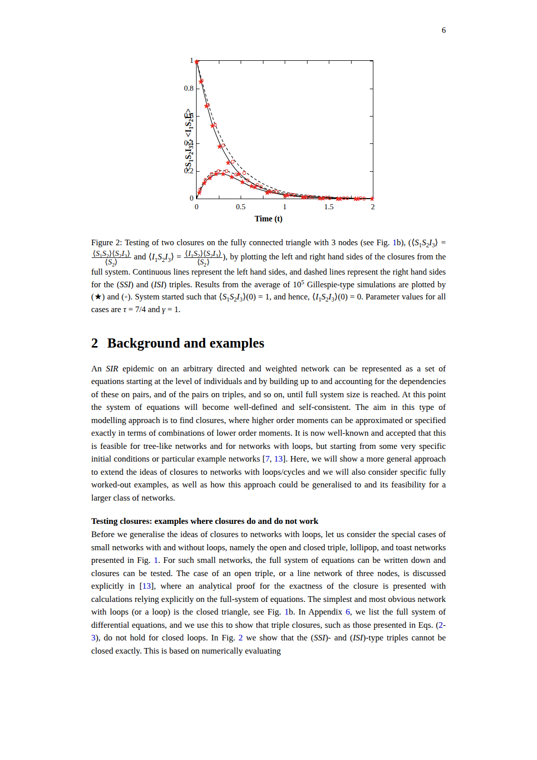6
<S1S2I3>, <I1S2I3>
Time (t)
0
0.2
0.4
0.6
0.8
1
0
0.5
1
1.5
2
★ ★ ★ ★ ★ ★ ★ ★ ★ ★ ★ ★ ★ ★ ★ ★ ★ ★ ★ ★ ★ ★ ★ ★ ★ ★ ★ ★ ★
Figure 2: Testing of two closures on the fully connected triangle with 3 nodes (see Fig. 1b), (⟨S1S2I3⟩ = ⟨S1S2⟩⟨S2I3⟩⟨S2⟩ and ⟨I1S2I3⟩ = ⟨I1S2⟩⟨S2I3⟩⟨S2⟩), by plotting the left and right hand sides of the closures from the full system. Continuous lines represent the left hand sides, and dashed lines represent the right hand sides for the (SSI) and (ISI) triples. Results from the average of 105 Gillespie-type simulations are plotted by (★) and (◦). System started such that ⟨S1S2I3⟩(0) = 1, and hence, ⟨I1S2I3⟩(0) = 0. Parameter values for all cases are τ = 7/4 and γ = 1.
2 Background and examples
An SIR epidemic on an arbitrary directed and weighted network can be represented as a set of equations starting at the level of individuals and by building up to and accounting for the dependencies of these on pairs, and of the pairs on triples, and so on, until full system size is reached. At this point the system of equations will become well-defined and self-consistent. The aim in this type of modelling approach is to find closures, where higher order moments can be approximated or specified exactly in terms of combinations of lower order moments. It is now well-known and accepted that this is feasible for tree-like networks and for networks with loops, but starting from some very specific initial conditions or particular example networks [7, 13]. Here, we will show a more general approach to extend the ideas of closures to networks with loops/cycles and we will also consider specific fully worked-out examples, as well as how this approach could be generalised to and its feasibility for a larger class of networks.
Testing closures: examples where closures do and do not work
Before we generalise the ideas of closures to networks with loops, let us consider the special cases of small networks with and without loops, namely the open and closed triple, lollipop, and toast networks presented in Fig. 1. For such small networks, the full system of equations can be written down and closures can be tested. The case of an open triple, or a line network of three nodes, is discussed explicitly in [13], where an analytical proof for the exactness of the closure is presented with calculations relying explicitly on the full-system of equations. The simplest and most obvious network with loops (or a loop) is the closed triangle, see Fig. 1b. In Appendix 6, we list the full system of differential equations, and we use this to show that triple closures, such as those presented in Eqs. (2-3), do not hold for closed loops. In Fig. 2 we show that the (SSI)- and (ISI)-type triples cannot be closed exactly. This is based on numerically evaluating